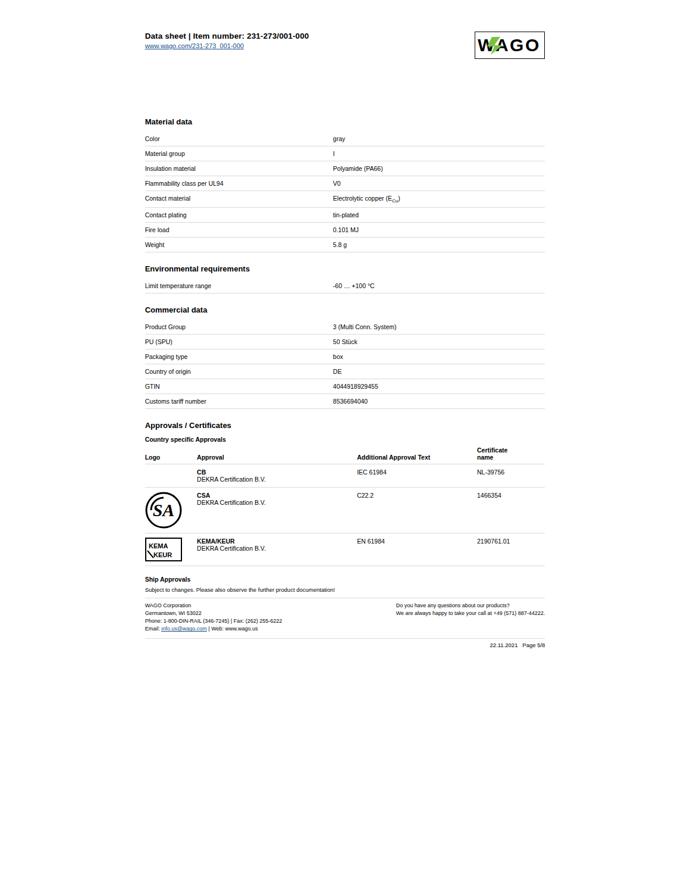Data sheet | Item number: 231-273/001-000
www.wago.com/231-273_001-000
W A G O
Material data
| Color | gray |
| Material group | I |
| Insulation material | Polyamide (PA66) |
| Flammability class per UL94 | V0 |
| Contact material | Electrolytic copper (E Cu ) |
| Contact plating | tin-plated |
| Fire load | 0.101 MJ |
| Weight | 5.8 g |
Environmental requirements
| Limit temperature range | -60 … +100 °C |
Commercial data
| Product Group | 3 (Multi Conn. System) |
| PU (SPU) | 50 Stück |
| Packaging type | box |
| Country of origin | DE |
| GTIN | 4044918929455 |
| Customs tariff number | 8536694040 |
Approvals / Certificates
Country specific Approvals
| Logo | Approval | Additional Approval Text | Certificate name |
| --- | --- | --- | --- |
| | CB DEKRA Certification B.V. | IEC 61984 | NL-39756 |
| SA | CSA DEKRA Certification B.V. | C22.2 | 1466354 |
| KEMA KEUR | KEMA/KEUR DEKRA Certification B.V. | EN 61984 | 2190761.01 |
Ship Approvals
Subject to changes. Please also observe the further product documentation!
WAGO Corporation
Germantown, WI 53022
Phone: 1-800-DIN-RAIL (346-7245) | Fax: (262) 255-6222
Email: info.us@wago.com | Web: www.wago.us
Do you have any questions about our products?
We are always happy to take your call at +49 (571) 887-44222.
22.11.2021 Page 5/8